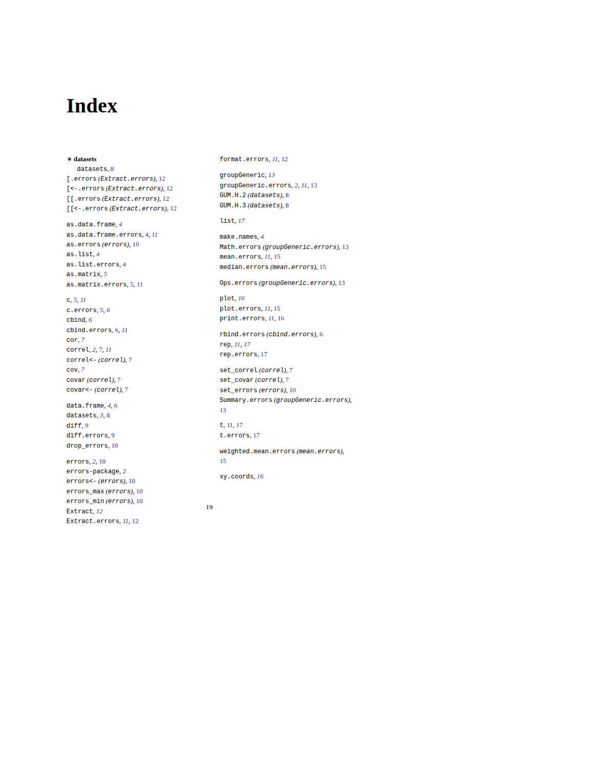Index
∗ datasets
datasets, 8
[.errors (Extract.errors), 12
[<-.errors (Extract.errors), 12
[[.errors (Extract.errors), 12
[[<-.errors (Extract.errors), 12
as.data.frame, 4
as.data.frame.errors, 4, 11
as.errors (errors), 10
as.list, 4
as.list.errors, 4
as.matrix, 5
as.matrix.errors, 5, 11
c, 5, 11
c.errors, 5, 6
cbind, 6
cbind.errors, 6, 11
cor, 7
correl, 2, 7, 11
correl<- (correl), 7
cov, 7
covar (correl), 7
covar<- (correl), 7
data.frame, 4, 6
datasets, 3, 8
diff, 9
diff.errors, 9
drop_errors, 10
errors, 2, 10
errors-package, 2
errors<- (errors), 10
errors_max (errors), 10
errors_min (errors), 10
Extract, 12
Extract.errors, 11, 12
format.errors, 11, 12
groupGeneric, 13
groupGeneric.errors, 2, 11, 13
GUM.H.2 (datasets), 8
GUM.H.3 (datasets), 8
list, 17
make.names, 4
Math.errors (groupGeneric.errors), 13
mean.errors, 11, 15
median.errors (mean.errors), 15
Ops.errors (groupGeneric.errors), 13
plot, 16
plot.errors, 11, 15
print.errors, 11, 16
rbind.errors (cbind.errors), 6
rep, 11, 17
rep.errors, 17
set_correl (correl), 7
set_covar (correl), 7
set_errors (errors), 10
Summary.errors (groupGeneric.errors), 13
t, 11, 17
t.errors, 17
weighted.mean.errors (mean.errors), 15
xy.coords, 16
19